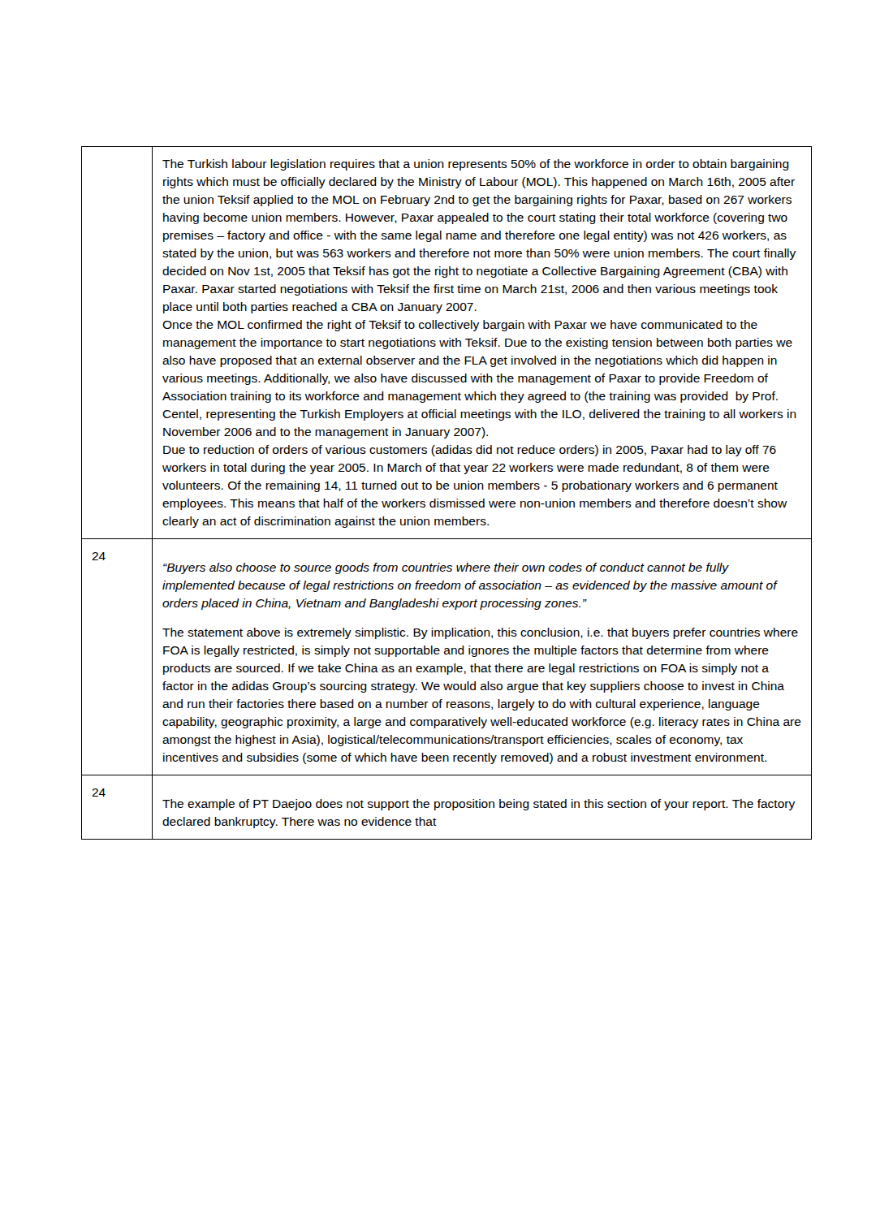| | The Turkish labour legislation requires that a union represents 50% of the workforce in order to obtain bargaining rights which must be officially declared by the Ministry of Labour (MOL). This happened on March 16th, 2005 after the union Teksif applied to the MOL on February 2nd to get the bargaining rights for Paxar, based on 267 workers having become union members. However, Paxar appealed to the court stating their total workforce (covering two premises – factory and office - with the same legal name and therefore one legal entity) was not 426 workers, as stated by the union, but was 563 workers and therefore not more than 50% were union members. The court finally decided on Nov 1st, 2005 that Teksif has got the right to negotiate a Collective Bargaining Agreement (CBA) with Paxar. Paxar started negotiations with Teksif the first time on March 21st, 2006 and then various meetings took place until both parties reached a CBA on January 2007. Once the MOL confirmed the right of Teksif to collectively bargain with Paxar we have communicated to the management the importance to start negotiations with Teksif. Due to the existing tension between both parties we also have proposed that an external observer and the FLA get involved in the negotiations which did happen in various meetings. Additionally, we also have discussed with the management of Paxar to provide Freedom of Association training to its workforce and management which they agreed to (the training was provided by Prof. Centel, representing the Turkish Employers at official meetings with the ILO, delivered the training to all workers in November 2006 and to the management in January 2007). Due to reduction of orders of various customers (adidas did not reduce orders) in 2005, Paxar had to lay off 76 workers in total during the year 2005. In March of that year 22 workers were made redundant, 8 of them were volunteers. Of the remaining 14, 11 turned out to be union members - 5 probationary workers and 6 permanent employees. This means that half of the workers dismissed were non-union members and therefore doesn’t show clearly an act of discrimination against the union members. |
| 24 | “Buyers also choose to source goods from countries where their own codes of conduct cannot be fully implemented because of legal restrictions on freedom of association – as evidenced by the massive amount of orders placed in China, Vietnam and Bangladeshi export processing zones.” The statement above is extremely simplistic. By implication, this conclusion, i.e. that buyers prefer countries where FOA is legally restricted, is simply not supportable and ignores the multiple factors that determine from where products are sourced. If we take China as an example, that there are legal restrictions on FOA is simply not a factor in the adidas Group’s sourcing strategy. We would also argue that key suppliers choose to invest in China and run their factories there based on a number of reasons, largely to do with cultural experience, language capability, geographic proximity, a large and comparatively well-educated workforce (e.g. literacy rates in China are amongst the highest in Asia), logistical/telecommunications/transport efficiencies, scales of economy, tax incentives and subsidies (some of which have been recently removed) and a robust investment environment. |
| 24 | The example of PT Daejoo does not support the proposition being stated in this section of your report. The factory declared bankruptcy. There was no evidence that |